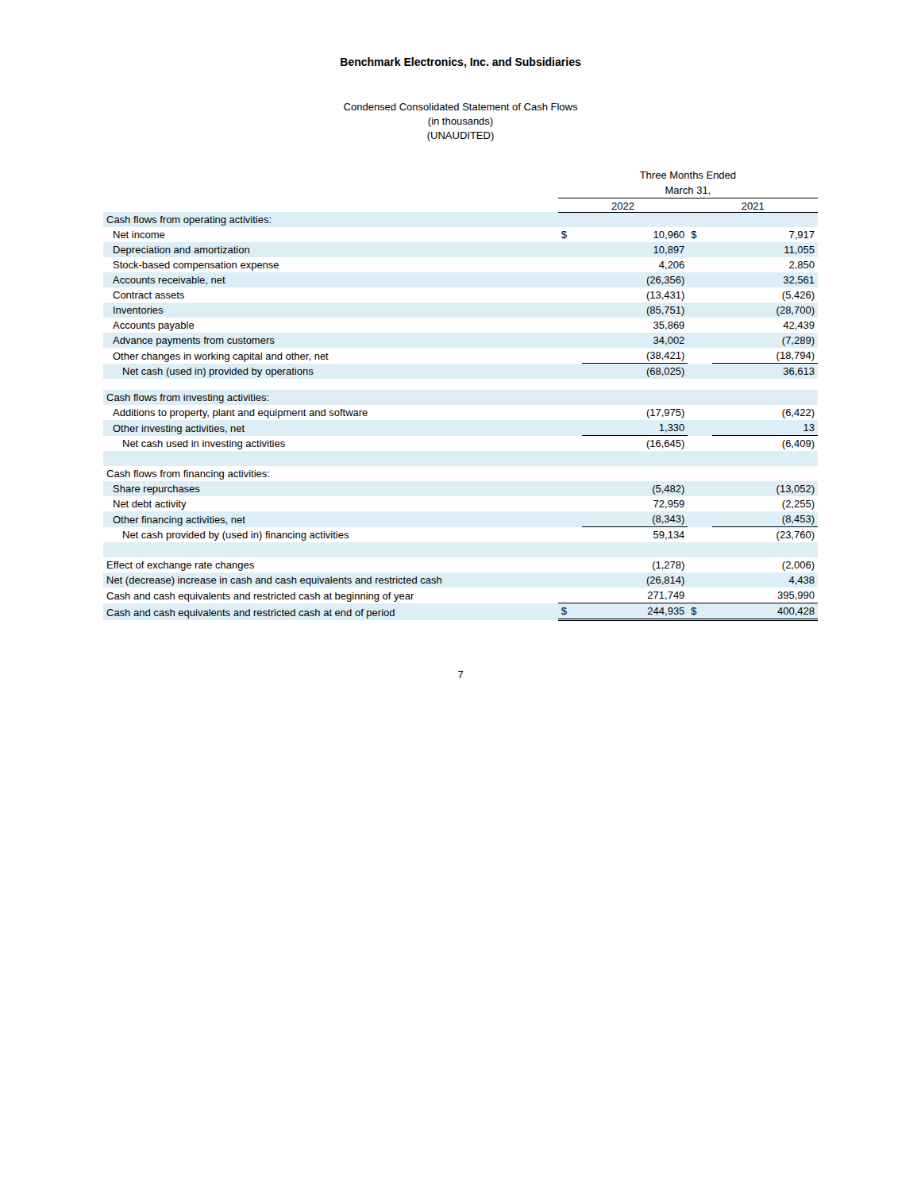Benchmark Electronics, Inc. and Subsidiaries
Condensed Consolidated Statement of Cash Flows
(in thousands)
(UNAUDITED)
| | Three Months Ended |
| --- | --- |
| | March 31, |
| | 2022 | 2021 |
| Cash flows from operating activities: | | | | |
| Net income | $ | 10,960 | $ | 7,917 |
| Depreciation and amortization | | 10,897 | | 11,055 |
| Stock-based compensation expense | | 4,206 | | 2,850 |
| Accounts receivable, net | | (26,356) | | 32,561 |
| Contract assets | | (13,431) | | (5,426) |
| Inventories | | (85,751) | | (28,700) |
| Accounts payable | | 35,869 | | 42,439 |
| Advance payments from customers | | 34,002 | | (7,289) |
| Other changes in working capital and other, net | | (38,421) | | (18,794) |
| Net cash (used in) provided by operations | | (68,025) | | 36,613 |
| Cash flows from investing activities: | | | | |
| Additions to property, plant and equipment and software | | (17,975) | | (6,422) |
| Other investing activities, net | | 1,330 | | 13 |
| Net cash used in investing activities | | (16,645) | | (6,409) |
| Cash flows from financing activities: | | | | |
| Share repurchases | | (5,482) | | (13,052) |
| Net debt activity | | 72,959 | | (2,255) |
| Other financing activities, net | | (8,343) | | (8,453) |
| Net cash provided by (used in) financing activities | | 59,134 | | (23,760) |
| Effect of exchange rate changes | | (1,278) | | (2,006) |
| Net (decrease) increase in cash and cash equivalents and restricted cash | | (26,814) | | 4,438 |
| Cash and cash equivalents and restricted cash at beginning of year | | 271,749 | | 395,990 |
| Cash and cash equivalents and restricted cash at end of period | $ | 244,935 | $ | 400,428 |
7